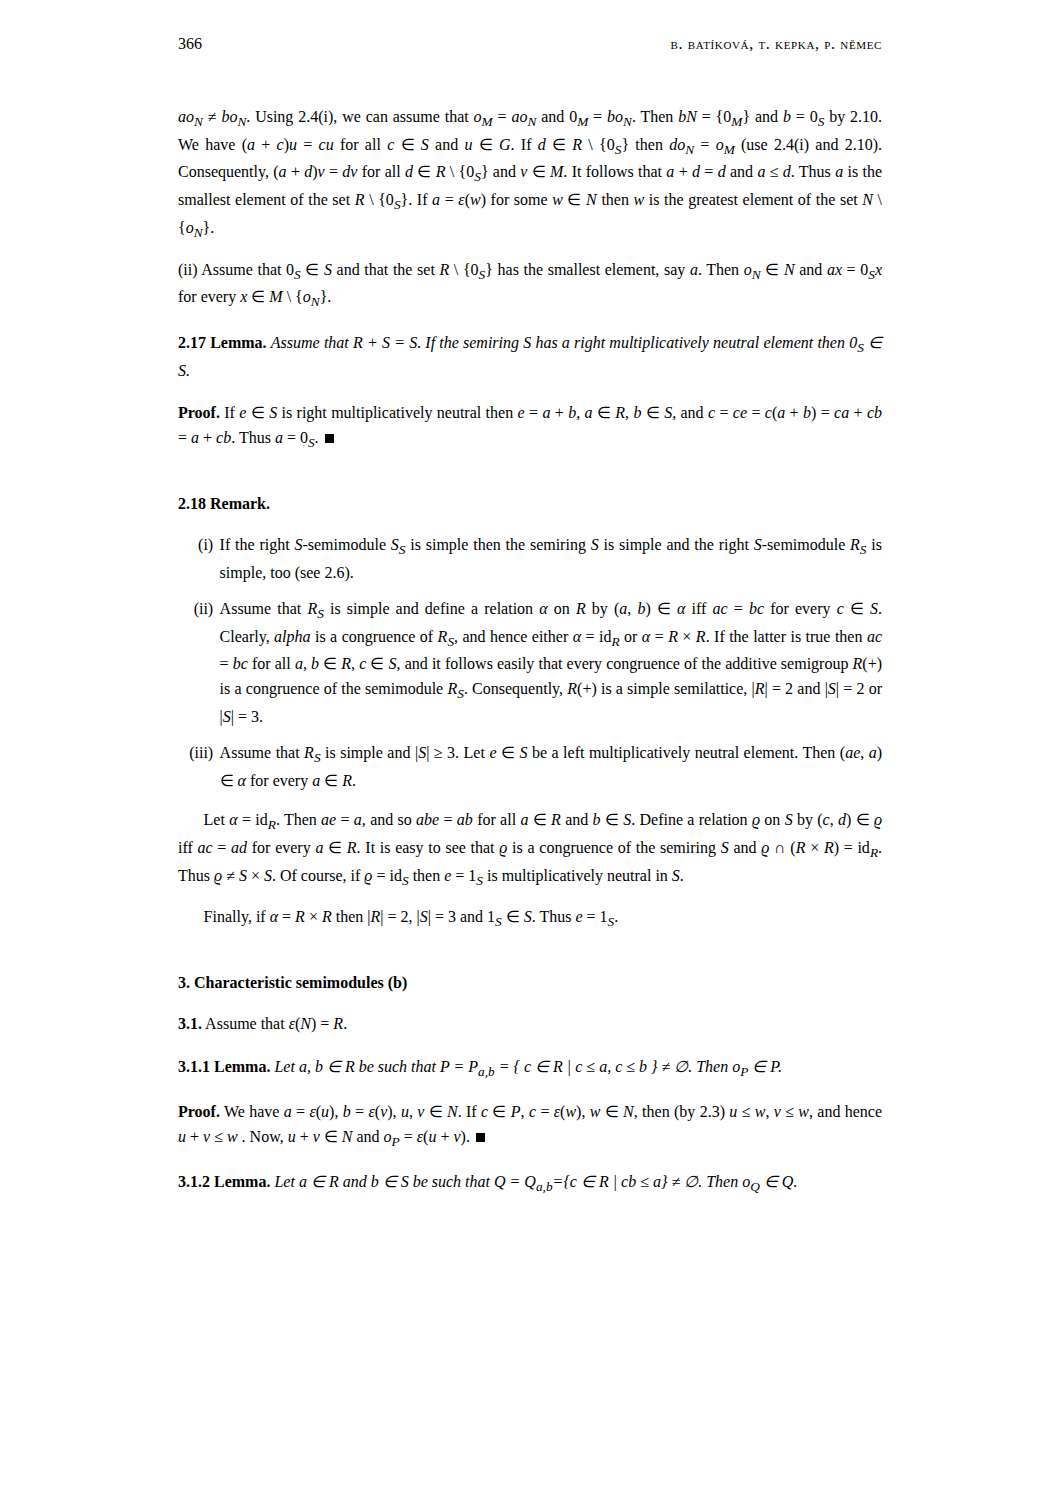366 b. batíková, t. kepka, p. němec
aoN ≠ boN. Using 2.4(i), we can assume that oM = aoN and 0M = boN. Then bN = {0M} and b = 0S by 2.10. We have (a + c)u = cu for all c ∈ S and u ∈ G. If d ∈ R \ {0S} then doN = oM (use 2.4(i) and 2.10). Consequently, (a + d)v = dv for all d ∈ R \ {0S} and v ∈ M. It follows that a + d = d and a ≤ d. Thus a is the smallest element of the set R \ {0S}. If a = ε(w) for some w ∈ N then w is the greatest element of the set N \ {oN}.
(ii) Assume that 0S ∈ S and that the set R \ {0S} has the smallest element, say a. Then oN ∈ N and ax = 0Sx for every x ∈ M \ {oN}.
2.17 Lemma. Assume that R + S = S. If the semiring S has a right multiplicatively neutral element then 0S ∈ S.
Proof. If e ∈ S is right multiplicatively neutral then e = a + b, a ∈ R, b ∈ S, and c = ce = c(a + b) = ca + cb = a + cb. Thus a = 0S.
2.18 Remark.
(i) If the right S-semimodule SS is simple then the semiring S is simple and the right S-semimodule RS is simple, too (see 2.6).
(ii) Assume that RS is simple and define a relation α on R by (a, b) ∈ α iff ac = bc for every c ∈ S. Clearly, alpha is a congruence of RS, and hence either α = idR or α = R × R. If the latter is true then ac = bc for all a, b ∈ R, c ∈ S, and it follows easily that every congruence of the additive semigroup R(+) is a congruence of the semimodule RS. Consequently, R(+) is a simple semilattice, |R| = 2 and |S| = 2 or |S| = 3.
(iii) Assume that RS is simple and |S| ≥ 3. Let e ∈ S be a left multiplicatively neutral element. Then (ae, a) ∈ α for every a ∈ R.
Let α = idR. Then ae = a, and so abe = ab for all a ∈ R and b ∈ S. Define a relation ϱ on S by (c, d) ∈ ϱ iff ac = ad for every a ∈ R. It is easy to see that ϱ is a congruence of the semiring S and ϱ ∩ (R × R) = idR. Thus ϱ ≠ S × S. Of course, if ϱ = idS then e = 1S is multiplicatively neutral in S.
Finally, if α = R × R then |R| = 2, |S| = 3 and 1S ∈ S. Thus e = 1S.
3. Characteristic semimodules (b)
3.1. Assume that ε(N) = R.
3.1.1 Lemma. Let a, b ∈ R be such that P = Pa,b = { c ∈ R | c ≤ a, c ≤ b } ≠ ∅. Then oP ∈ P.
Proof. We have a = ε(u), b = ε(v), u, v ∈ N. If c ∈ P, c = ε(w), w ∈ N, then (by 2.3) u ≤ w, v ≤ w, and hence u + v ≤ w . Now, u + v ∈ N and oP = ε(u + v).
3.1.2 Lemma. Let a ∈ R and b ∈ S be such that Q = Qa,b={c ∈ R | cb ≤ a} ≠ ∅. Then oQ ∈ Q.